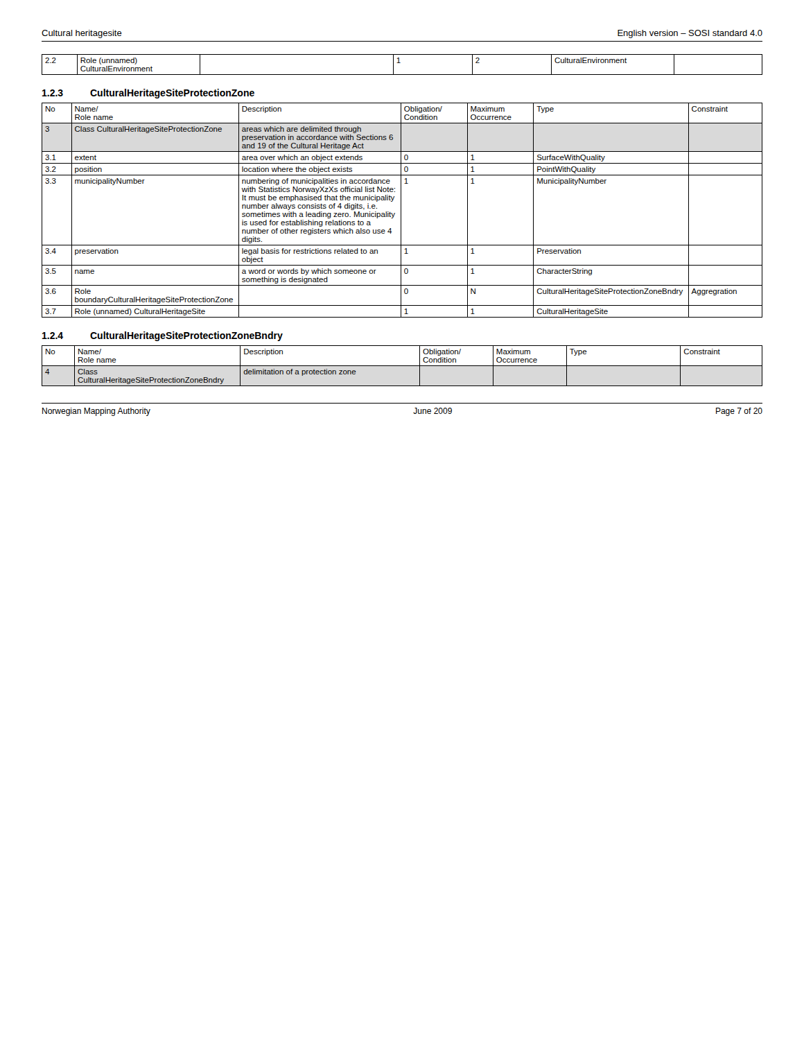Cultural heritagesite English version – SOSI standard 4.0
| 2.2 | Role (unnamed) CulturalEnvironment | | 1 | 2 | CulturalEnvironment | |
1.2.3 CulturalHeritageSiteProtectionZone
| No | Name/ Role name | Description | Obligation/ Condition | Maximum Occurrence | Type | Constraint |
| --- | --- | --- | --- | --- | --- | --- |
| 3 | Class CulturalHeritageSiteProtectionZone | areas which are delimited through preservation in accordance with Sections 6 and 19 of the Cultural Heritage Act | | | | |
| 3.1 | extent | area over which an object extends | 0 | 1 | SurfaceWithQuality | |
| 3.2 | position | location where the object exists | 0 | 1 | PointWithQuality | |
| 3.3 | municipalityNumber | numbering of municipalities in accordance with Statistics NorwayXzXs official list Note: It must be emphasised that the municipality number always consists of 4 digits, i.e. sometimes with a leading zero. Municipality is used for establishing relations to a number of other registers which also use 4 digits. | 1 | 1 | MunicipalityNumber | |
| 3.4 | preservation | legal basis for restrictions related to an object | 1 | 1 | Preservation | |
| 3.5 | name | a word or words by which someone or something is designated | 0 | 1 | CharacterString | |
| 3.6 | Role boundaryCulturalHeritageSiteProtectionZone | | 0 | N | CulturalHeritageSiteProtectionZoneBndry | Aggregration |
| 3.7 | Role (unnamed) CulturalHeritageSite | | 1 | 1 | CulturalHeritageSite | |
1.2.4 CulturalHeritageSiteProtectionZoneBndry
| No | Name/ Role name | Description | Obligation/ Condition | Maximum Occurrence | Type | Constraint |
| --- | --- | --- | --- | --- | --- | --- |
| 4 | Class CulturalHeritageSiteProtectionZoneBndry | delimitation of a protection zone | | | | |
Norwegian Mapping Authority June 2009 Page 7 of 20